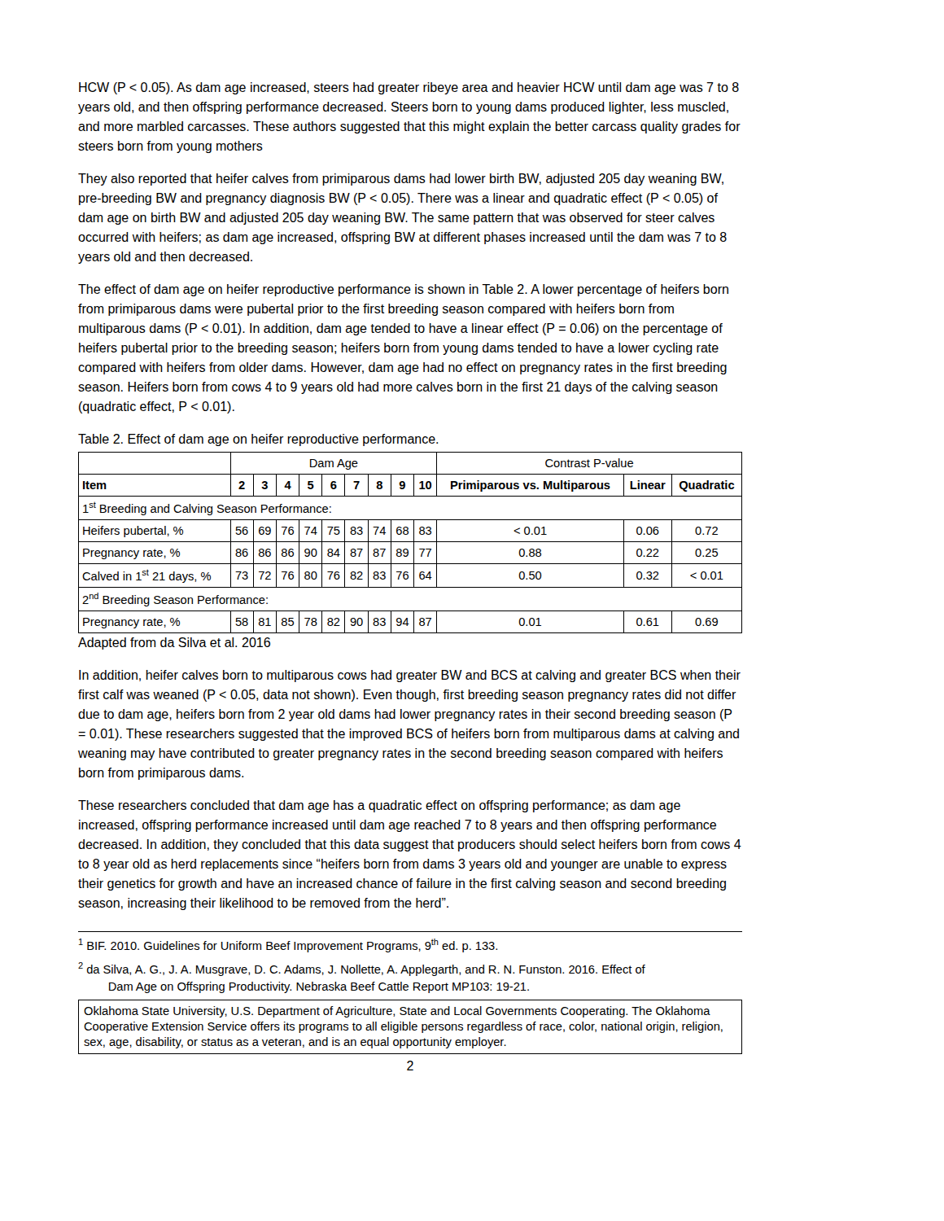HCW (P < 0.05). As dam age increased, steers had greater ribeye area and heavier HCW until dam age was 7 to 8 years old, and then offspring performance decreased. Steers born to young dams produced lighter, less muscled, and more marbled carcasses. These authors suggested that this might explain the better carcass quality grades for steers born from young mothers
They also reported that heifer calves from primiparous dams had lower birth BW, adjusted 205 day weaning BW, pre-breeding BW and pregnancy diagnosis BW (P < 0.05). There was a linear and quadratic effect (P < 0.05) of dam age on birth BW and adjusted 205 day weaning BW. The same pattern that was observed for steer calves occurred with heifers; as dam age increased, offspring BW at different phases increased until the dam was 7 to 8 years old and then decreased.
The effect of dam age on heifer reproductive performance is shown in Table 2. A lower percentage of heifers born from primiparous dams were pubertal prior to the first breeding season compared with heifers born from multiparous dams (P < 0.01). In addition, dam age tended to have a linear effect (P = 0.06) on the percentage of heifers pubertal prior to the breeding season; heifers born from young dams tended to have a lower cycling rate compared with heifers from older dams. However, dam age had no effect on pregnancy rates in the first breeding season. Heifers born from cows 4 to 9 years old had more calves born in the first 21 days of the calving season (quadratic effect, P < 0.01).
Table 2. Effect of dam age on heifer reproductive performance.
| | Dam Age | Contrast P-value |
| Item | 2 | 3 | 4 | 5 | 6 | 7 | 8 | 9 | 10 | Primiparous vs. Multiparous | Linear | Quadratic |
| 1 st Breeding and Calving Season Performance: |
| Heifers pubertal, % | 56 | 69 | 76 | 74 | 75 | 83 | 74 | 68 | 83 | < 0.01 | 0.06 | 0.72 |
| Pregnancy rate, % | 86 | 86 | 86 | 90 | 84 | 87 | 87 | 89 | 77 | 0.88 | 0.22 | 0.25 |
| Calved in 1 st 21 days, % | 73 | 72 | 76 | 80 | 76 | 82 | 83 | 76 | 64 | 0.50 | 0.32 | < 0.01 |
| 2 nd Breeding Season Performance: |
| Pregnancy rate, % | 58 | 81 | 85 | 78 | 82 | 90 | 83 | 94 | 87 | 0.01 | 0.61 | 0.69 |
Adapted from da Silva et al. 2016
In addition, heifer calves born to multiparous cows had greater BW and BCS at calving and greater BCS when their first calf was weaned (P < 0.05, data not shown). Even though, first breeding season pregnancy rates did not differ due to dam age, heifers born from 2 year old dams had lower pregnancy rates in their second breeding season (P = 0.01). These researchers suggested that the improved BCS of heifers born from multiparous dams at calving and weaning may have contributed to greater pregnancy rates in the second breeding season compared with heifers born from primiparous dams.
These researchers concluded that dam age has a quadratic effect on offspring performance; as dam age increased, offspring performance increased until dam age reached 7 to 8 years and then offspring performance decreased. In addition, they concluded that this data suggest that producers should select heifers born from cows 4 to 8 year old as herd replacements since “heifers born from dams 3 years old and younger are unable to express their genetics for growth and have an increased chance of failure in the first calving season and second breeding season, increasing their likelihood to be removed from the herd”.
1 BIF. 2010. Guidelines for Uniform Beef Improvement Programs, 9th ed. p. 133.
2 da Silva, A. G., J. A. Musgrave, D. C. Adams, J. Nollette, A. Applegarth, and R. N. Funston. 2016. Effect of Dam Age on Offspring Productivity. Nebraska Beef Cattle Report MP103: 19-21.
Oklahoma State University, U.S. Department of Agriculture, State and Local Governments Cooperating. The Oklahoma Cooperative Extension Service offers its programs to all eligible persons regardless of race, color, national origin, religion, sex, age, disability, or status as a veteran, and is an equal opportunity employer.
2